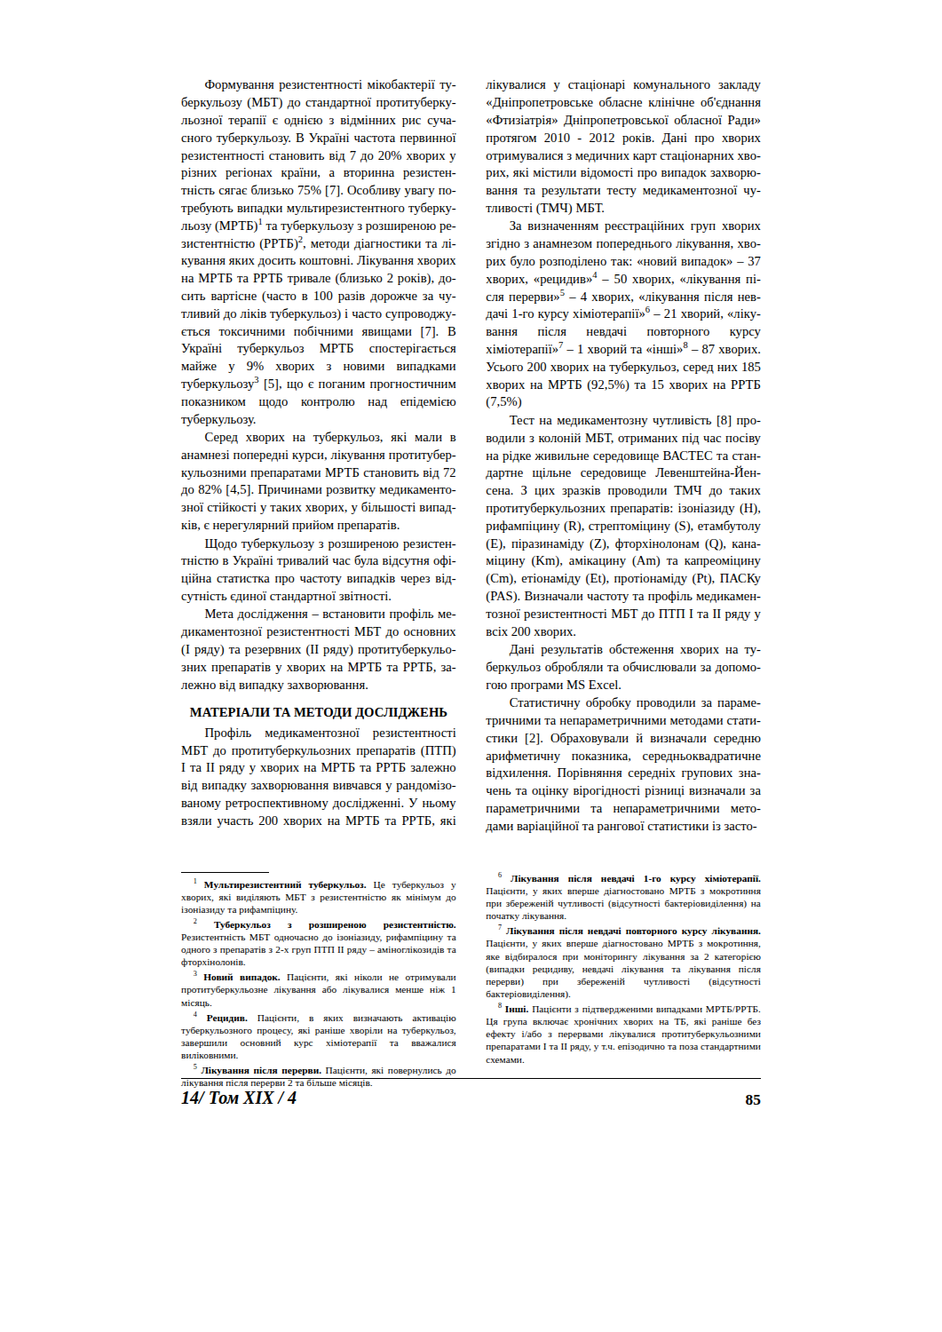Формування резистентності мікобактерії туберкульозу (МБТ) до стандартної протитуберкульозної терапії є однією з відмінних рис сучасного туберкульозу. В Україні частота первинної резистентності становить від 7 до 20% хворих у різних регіонах країни, а вторинна резистентність сягає близько 75% [7]. Особливу увагу потребують випадки мультирезистентного туберкульозу (МРТБ)1 та туберкульозу з розширеною резистентністю (РРТБ)2, методи діагностики та лікування яких досить коштовні. Лікування хворих на МРТБ та РРТБ тривале (близько 2 років), досить вартісне (часто в 100 разів дорожче за чутливий до ліків туберкульоз) і часто супроводжується токсичними побічними явищами [7]. В Україні туберкульоз МРТБ спостерігається майже у 9% хворих з новими випадками туберкульозу3 [5], що є поганим прогностичним показником щодо контролю над епідемією туберкульозу.
Серед хворих на туберкульоз, які мали в анамнезі попередні курси, лікування протитуберкульозними препаратами МРТБ становить від 72 до 82% [4,5]. Причинами розвитку медикаментозної стійкості у таких хворих, у більшості випадків, є нерегулярний прийом препаратів.
Щодо туберкульозу з розширеною резистентністю в Україні тривалий час була відсутня офіційна статистка про частоту випадків через відсутність єдиної стандартної звітності.
Мета дослідження – встановити профіль медикаментозної резистентності МБТ до основних (I ряду) та резервних (II ряду) протитуберкульозних препаратів у хворих на МРТБ та РРТБ, залежно від випадку захворювання.
Матеріали та методи досліджень
Профіль медикаментозної резистентності МБТ до протитуберкульозних препаратів (ПТП) I та II ряду у хворих на МРТБ та РРТБ залежно від випадку захворювання вивчався у рандомізованому ретроспективному дослідженні. У ньому взяли участь 200 хворих на МРТБ та РРТБ, які лікувалися у стаціонарі комунального закладу «Дніпропетровське обласне клінічне об'єднання «Фтизіатрія» Дніпропетровської обласної Ради» протягом 2010 - 2012 років. Дані про хворих отримувалися з медичних карт стаціонарних хворих, які містили відомості про випадок захворювання та результати тесту медикаментозної чутливості (ТМЧ) МБТ.
За визначенням реєстраційних груп хворих згідно з анамнезом попереднього лікування, хворих було розподілено так: «новий випадок» – 37 хворих, «рецидив»4 – 50 хворих, «лікування після перерви»5 – 4 хворих, «лікування після невдачі 1-го курсу хіміотерапії»6 – 21 хворий, «лікування після невдачі повторного курсу хіміотерапії»7 – 1 хворий та «інші»8 – 87 хворих. Усього 200 хворих на туберкульоз, серед них 185 хворих на МРТБ (92,5%) та 15 хворих на РРТБ (7,5%)
Тест на медикаментозну чутливість [8] проводили з колоній МБТ, отриманих під час посіву на рідке живильне середовище ВАСТЕС та стандартне щільне середовище Левенштейна-Йенсена. З цих зразків проводили ТМЧ до таких протитуберкульозних препаратів: ізоніазиду (H), рифампіцину (R), стрептоміцину (S), етамбутолу (E), піразинаміду (Z), фторхінолонам (Q), канаміцину (Km), амікацину (Am) та капреоміцину (Cm), етіонаміду (Et), протіонаміду (Pt), ПАСКу (PAS). Визначали частоту та профіль медикаментозної резистентності МБТ до ПТП I та II ряду у всіх 200 хворих.
Дані результатів обстеження хворих на туберкульоз обробляли та обчислювали за допомогою програми MS Excel.
Статистичну обробку проводили за параметричними та непараметричними методами статистики [2]. Обраховували й визначали середню арифметичну показника, середньоквадратичне відхилення. Порівняння середніх групових значень та оцінку вірогідності різниці визначали за параметричними та непараметричними методами варіаційної та рангової статистики із засто-
1 Мультирезистентний туберкульоз. Це туберкульоз у хворих, які виділяють МБТ з резистентністю як мінімум до ізоніазиду та рифампіцину.
2 Туберкульоз з розширеною резистентністю. Резистентність МБТ одночасно до ізоніазиду, рифампіцину та одного з препаратів з 2-х груп ПТП II ряду – аміноглікозидів та фторхінолонів.
3 Новий випадок. Пацієнти, які ніколи не отримували протитуберкульозне лікування або лікувалися менше ніж 1 місяць.
4 Рецидив. Пацієнти, в яких визначають активацію туберкульозного процесу, які раніше хворіли на туберкульоз, завершили основний курс хіміотерапії та вважалися виліковними.
5 Лікування після перерви. Пацієнти, які повернулись до лікування після перерви 2 та більше місяців.
6 Лікування після невдачі 1-го курсу хіміотерапії. Пацієнти, у яких вперше діагностовано МРТБ з мокротиння при збереженій чутливості (відсутності бактеріовиділення) на початку лікування.
7 Лікування після невдачі повторного курсу лікування. Пацієнти, у яких вперше діагностовано МРТБ з мокротиння, яке відбиралося при моніторингу лікування за 2 категорією (випадки рецидиву, невдачі лікування та лікування після перерви) при збереженій чутливості (відсутності бактеріовиділення).
8 Інші. Пацієнти з підтвердженими випадками МРТБ/РРТБ. Ця група включає хронічних хворих на ТБ, які раніше без ефекту і/або з перервами лікувалися протитуберкульозними препаратами I та II ряду, у т.ч. епізодично та поза стандартними схемами.
14/ Том XIX / 4
85